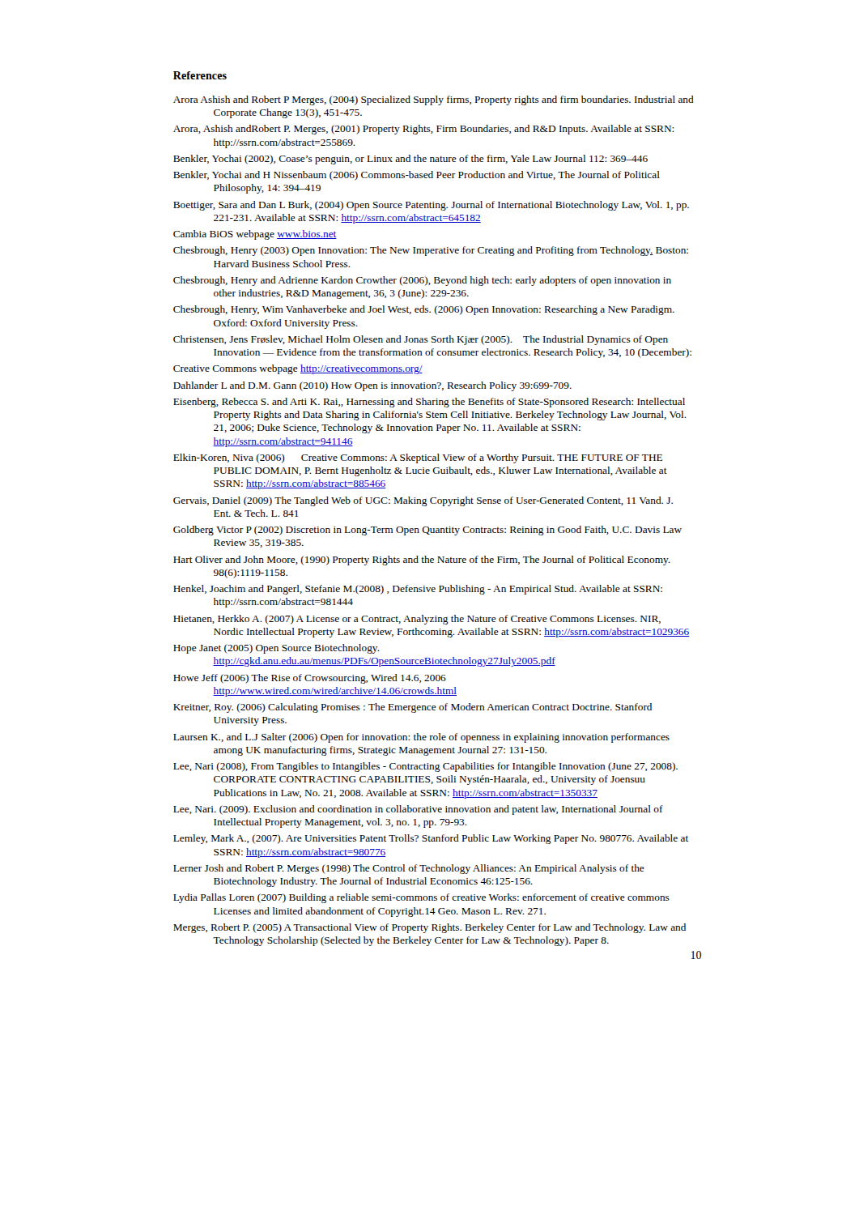References
Arora Ashish and Robert P Merges, (2004) Specialized Supply firms, Property rights and firm boundaries. Industrial and Corporate Change 13(3), 451-475.
Arora, Ashish andRobert P. Merges, (2001) Property Rights, Firm Boundaries, and R&D Inputs. Available at SSRN: http://ssrn.com/abstract=255869.
Benkler, Yochai (2002), Coase’s penguin, or Linux and the nature of the firm, Yale Law Journal 112: 369–446
Benkler, Yochai and H Nissenbaum (2006) Commons-based Peer Production and Virtue, The Journal of Political Philosophy, 14: 394–419
Boettiger, Sara and Dan L Burk, (2004) Open Source Patenting. Journal of International Biotechnology Law, Vol. 1, pp. 221-231. Available at SSRN: http://ssrn.com/abstract=645182
Cambia BiOS webpage www.bios.net
Chesbrough, Henry (2003) Open Innovation: The New Imperative for Creating and Profiting from Technology. Boston: Harvard Business School Press.
Chesbrough, Henry and Adrienne Kardon Crowther (2006), Beyond high tech: early adopters of open innovation in other industries, R&D Management, 36, 3 (June): 229-236.
Chesbrough, Henry, Wim Vanhaverbeke and Joel West, eds. (2006) Open Innovation: Researching a New Paradigm. Oxford: Oxford University Press.
Christensen, Jens Frøslev, Michael Holm Olesen and Jonas Sorth Kjær (2005). The Industrial Dynamics of Open Innovation — Evidence from the transformation of consumer electronics. Research Policy, 34, 10 (December):
Creative Commons webpage http://creativecommons.org/
Dahlander L and D.M. Gann (2010) How Open is innovation?, Research Policy 39:699-709.
Eisenberg, Rebecca S. and Arti K. Rai,, Harnessing and Sharing the Benefits of State-Sponsored Research: Intellectual Property Rights and Data Sharing in California's Stem Cell Initiative. Berkeley Technology Law Journal, Vol. 21, 2006; Duke Science, Technology & Innovation Paper No. 11. Available at SSRN: http://ssrn.com/abstract=941146
Elkin-Koren, Niva (2006) Creative Commons: A Skeptical View of a Worthy Pursuit. THE FUTURE OF THE PUBLIC DOMAIN, P. Bernt Hugenholtz & Lucie Guibault, eds., Kluwer Law International, Available at SSRN: http://ssrn.com/abstract=885466
Gervais, Daniel (2009) The Tangled Web of UGC: Making Copyright Sense of User-Generated Content, 11 Vand. J. Ent. & Tech. L. 841
Goldberg Victor P (2002) Discretion in Long-Term Open Quantity Contracts: Reining in Good Faith, U.C. Davis Law Review 35, 319-385.
Hart Oliver and John Moore, (1990) Property Rights and the Nature of the Firm, The Journal of Political Economy. 98(6):1119-1158.
Henkel, Joachim and Pangerl, Stefanie M.(2008) , Defensive Publishing - An Empirical Stud. Available at SSRN: http://ssrn.com/abstract=981444
Hietanen, Herkko A. (2007) A License or a Contract, Analyzing the Nature of Creative Commons Licenses. NIR, Nordic Intellectual Property Law Review, Forthcoming. Available at SSRN: http://ssrn.com/abstract=1029366
Hope Janet (2005) Open Source Biotechnology.
http://cgkd.anu.edu.au/menus/PDFs/OpenSourceBiotechnology27July2005.pdf
Howe Jeff (2006) The Rise of Crowsourcing, Wired 14.6, 2006
http://www.wired.com/wired/archive/14.06/crowds.html
Kreitner, Roy. (2006) Calculating Promises : The Emergence of Modern American Contract Doctrine. Stanford University Press.
Laursen K., and L.J Salter (2006) Open for innovation: the role of openness in explaining innovation performances among UK manufacturing firms, Strategic Management Journal 27: 131-150.
Lee, Nari (2008), From Tangibles to Intangibles - Contracting Capabilities for Intangible Innovation (June 27, 2008). CORPORATE CONTRACTING CAPABILITIES, Soili Nystén-Haarala, ed., University of Joensuu Publications in Law, No. 21, 2008. Available at SSRN: http://ssrn.com/abstract=1350337
Lee, Nari. (2009). Exclusion and coordination in collaborative innovation and patent law, International Journal of Intellectual Property Management, vol. 3, no. 1, pp. 79-93.
Lemley, Mark A., (2007). Are Universities Patent Trolls? Stanford Public Law Working Paper No. 980776. Available at SSRN: http://ssrn.com/abstract=980776
Lerner Josh and Robert P. Merges (1998) The Control of Technology Alliances: An Empirical Analysis of the Biotechnology Industry. The Journal of Industrial Economics 46:125-156.
Lydia Pallas Loren (2007) Building a reliable semi-commons of creative Works: enforcement of creative commons Licenses and limited abandonment of Copyright.14 Geo. Mason L. Rev. 271.
Merges, Robert P. (2005) A Transactional View of Property Rights. Berkeley Center for Law and Technology. Law and Technology Scholarship (Selected by the Berkeley Center for Law & Technology). Paper 8.
10